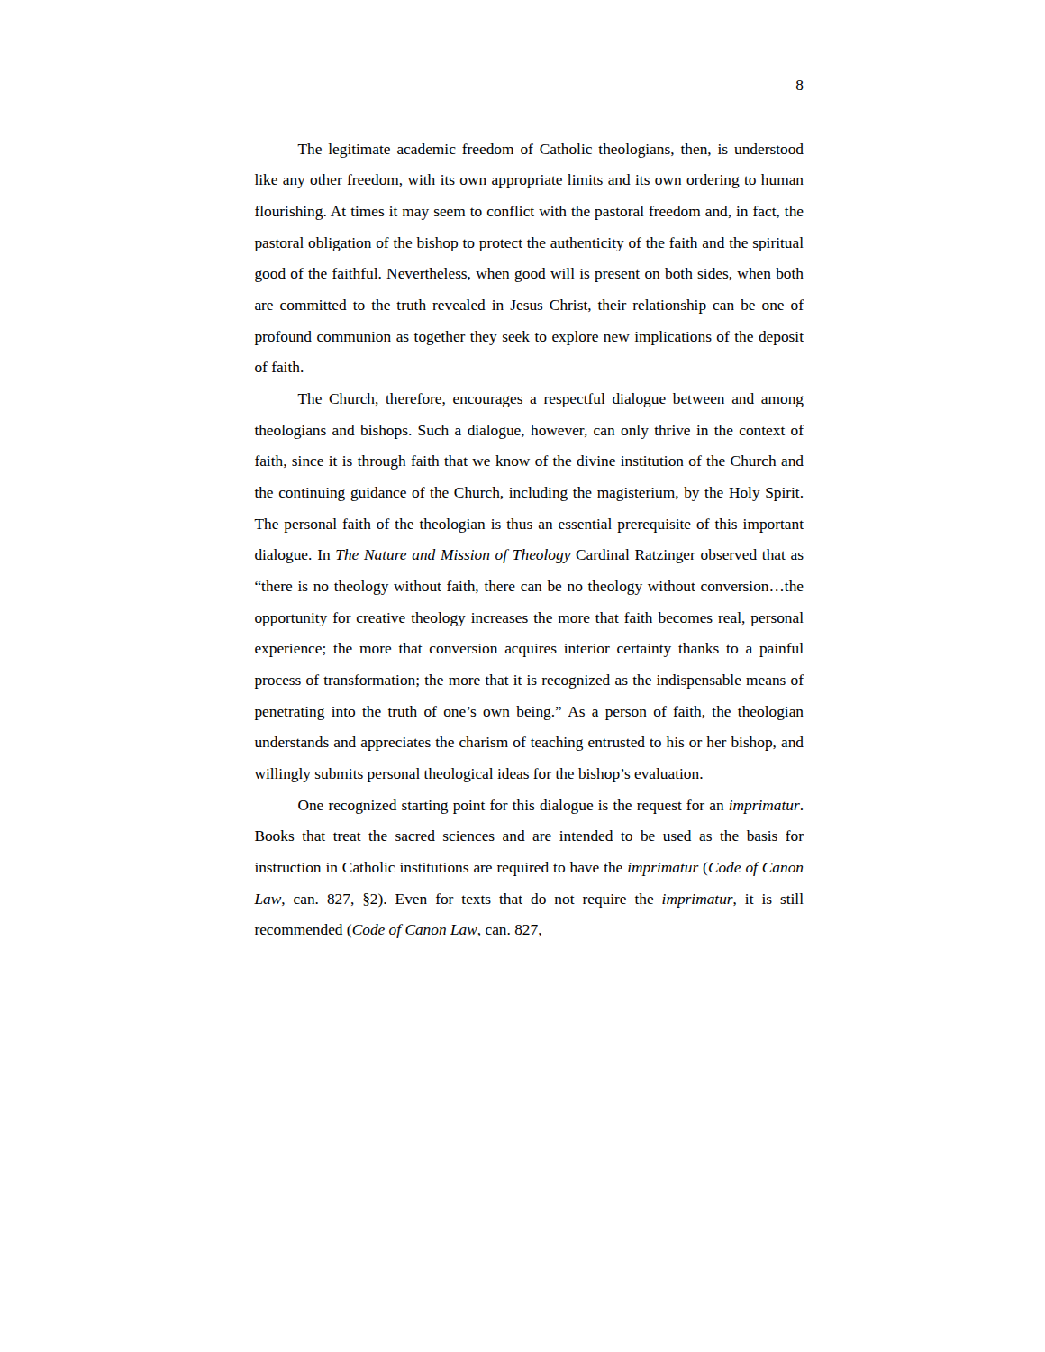8
The legitimate academic freedom of Catholic theologians, then, is understood like any other freedom, with its own appropriate limits and its own ordering to human flourishing. At times it may seem to conflict with the pastoral freedom and, in fact, the pastoral obligation of the bishop to protect the authenticity of the faith and the spiritual good of the faithful. Nevertheless, when good will is present on both sides, when both are committed to the truth revealed in Jesus Christ, their relationship can be one of profound communion as together they seek to explore new implications of the deposit of faith.
The Church, therefore, encourages a respectful dialogue between and among theologians and bishops. Such a dialogue, however, can only thrive in the context of faith, since it is through faith that we know of the divine institution of the Church and the continuing guidance of the Church, including the magisterium, by the Holy Spirit. The personal faith of the theologian is thus an essential prerequisite of this important dialogue. In The Nature and Mission of Theology Cardinal Ratzinger observed that as “there is no theology without faith, there can be no theology without conversion…the opportunity for creative theology increases the more that faith becomes real, personal experience; the more that conversion acquires interior certainty thanks to a painful process of transformation; the more that it is recognized as the indispensable means of penetrating into the truth of one’s own being.” As a person of faith, the theologian understands and appreciates the charism of teaching entrusted to his or her bishop, and willingly submits personal theological ideas for the bishop’s evaluation.
One recognized starting point for this dialogue is the request for an imprimatur. Books that treat the sacred sciences and are intended to be used as the basis for instruction in Catholic institutions are required to have the imprimatur (Code of Canon Law, can. 827, §2). Even for texts that do not require the imprimatur, it is still recommended (Code of Canon Law, can. 827,